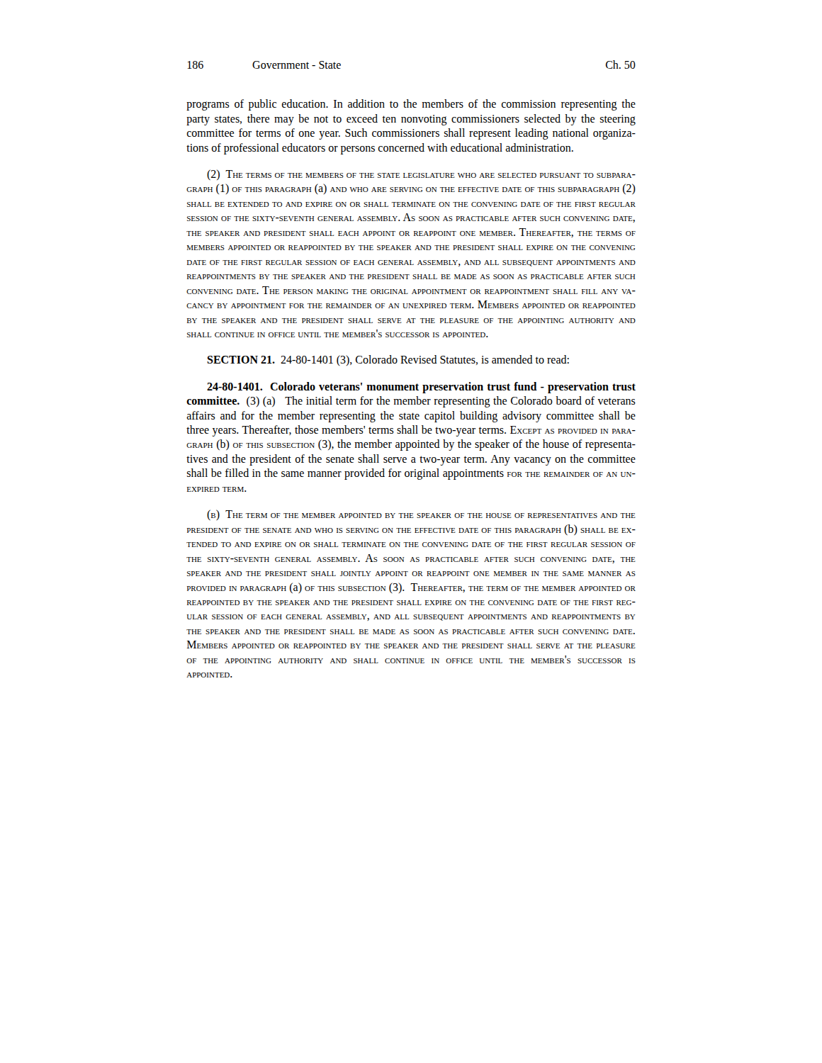186
Government - State
Ch. 50
programs of public education. In addition to the members of the commission representing the party states, there may be not to exceed ten nonvoting commissioners selected by the steering committee for terms of one year. Such commissioners shall represent leading national organizations of professional educators or persons concerned with educational administration.
(2) The terms of the members of the state legislature who are selected pursuant to subparagraph (1) of this paragraph (a) and who are serving on the effective date of this subparagraph (2) shall be extended to and expire on or shall terminate on the convening date of the first regular session of the sixty-seventh general assembly. As soon as practicable after such convening date, the speaker and president shall each appoint or reappoint one member. Thereafter, the terms of members appointed or reappointed by the speaker and the president shall expire on the convening date of the first regular session of each general assembly, and all subsequent appointments and reappointments by the speaker and the president shall be made as soon as practicable after such convening date. The person making the original appointment or reappointment shall fill any vacancy by appointment for the remainder of an unexpired term. Members appointed or reappointed by the speaker and the president shall serve at the pleasure of the appointing authority and shall continue in office until the member's successor is appointed.
SECTION 21. 24-80-1401 (3), Colorado Revised Statutes, is amended to read:
24-80-1401. Colorado veterans' monument preservation trust fund - preservation trust committee. (3) (a) The initial term for the member representing the Colorado board of veterans affairs and for the member representing the state capitol building advisory committee shall be three years. Thereafter, those members' terms shall be two-year terms. Except as provided in paragraph (b) of this subsection (3), the member appointed by the speaker of the house of representatives and the president of the senate shall serve a two-year term. Any vacancy on the committee shall be filled in the same manner provided for original appointments for the remainder of an unexpired term.
(b) The term of the member appointed by the speaker of the house of representatives and the president of the senate and who is serving on the effective date of this paragraph (b) shall be extended to and expire on or shall terminate on the convening date of the first regular session of the sixty-seventh general assembly. As soon as practicable after such convening date, the speaker and the president shall jointly appoint or reappoint one member in the same manner as provided in paragraph (a) of this subsection (3). Thereafter, the term of the member appointed or reappointed by the speaker and the president shall expire on the convening date of the first regular session of each general assembly, and all subsequent appointments and reappointments by the speaker and the president shall be made as soon as practicable after such convening date. Members appointed or reappointed by the speaker and the president shall serve at the pleasure of the appointing authority and shall continue in office until the member's successor is appointed.